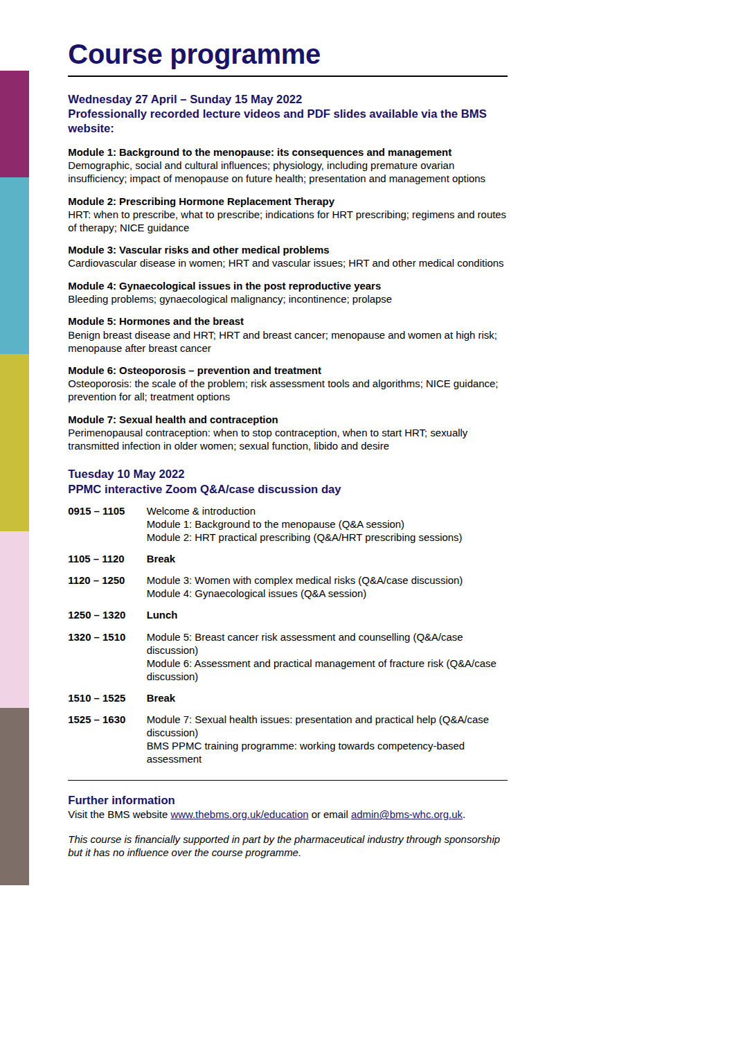Course programme
Wednesday 27 April – Sunday 15 May 2022
Professionally recorded lecture videos and PDF slides available via the BMS website:
Module 1: Background to the menopause: its consequences and management
Demographic, social and cultural influences; physiology, including premature ovarian insufficiency; impact of menopause on future health; presentation and management options
Module 2: Prescribing Hormone Replacement Therapy
HRT: when to prescribe, what to prescribe; indications for HRT prescribing; regimens and routes of therapy; NICE guidance
Module 3: Vascular risks and other medical problems
Cardiovascular disease in women; HRT and vascular issues; HRT and other medical conditions
Module 4: Gynaecological issues in the post reproductive years
Bleeding problems; gynaecological malignancy; incontinence; prolapse
Module 5: Hormones and the breast
Benign breast disease and HRT; HRT and breast cancer; menopause and women at high risk; menopause after breast cancer
Module 6: Osteoporosis – prevention and treatment
Osteoporosis: the scale of the problem; risk assessment tools and algorithms; NICE guidance; prevention for all; treatment options
Module 7: Sexual health and contraception
Perimenopausal contraception: when to stop contraception, when to start HRT; sexually transmitted infection in older women; sexual function, libido and desire
Tuesday 10 May 2022
PPMC interactive Zoom Q&A/case discussion day
| 0915 – 1105 | Welcome & introduction Module 1: Background to the menopause (Q&A session) Module 2: HRT practical prescribing (Q&A/HRT prescribing sessions) |
| 1105 – 1120 | Break |
| 1120 – 1250 | Module 3: Women with complex medical risks (Q&A/case discussion) Module 4: Gynaecological issues (Q&A session) |
| 1250 – 1320 | Lunch |
| 1320 – 1510 | Module 5: Breast cancer risk assessment and counselling (Q&A/case discussion) Module 6: Assessment and practical management of fracture risk (Q&A/case discussion) |
| 1510 – 1525 | Break |
| 1525 – 1630 | Module 7: Sexual health issues: presentation and practical help (Q&A/case discussion) BMS PPMC training programme: working towards competency-based assessment |
Further information
Visit the BMS website www.thebms.org.uk/education or email admin@bms-whc.org.uk.
This course is financially supported in part by the pharmaceutical industry through sponsorship but it has no influence over the course programme.